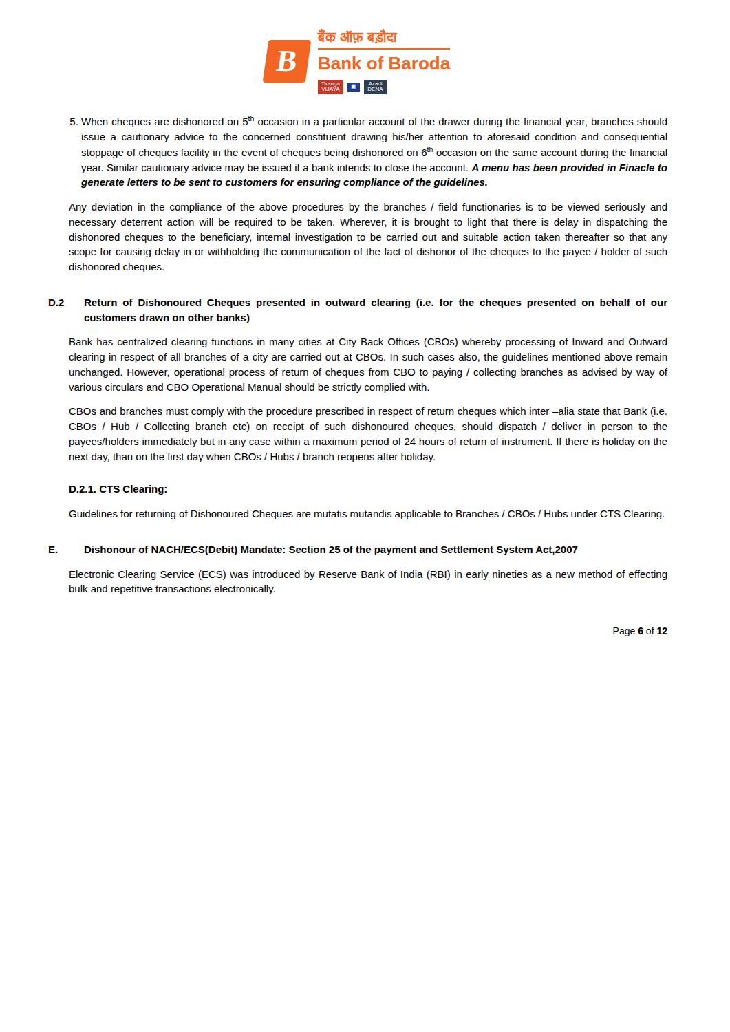B
बैंक ऑफ़ बड़ौदा
Bank of Baroda
Tiranga
VIJAYA ▣ Azadi
DENA
When cheques are dishonored on 5th occasion in a particular account of the drawer during the financial year, branches should issue a cautionary advice to the concerned constituent drawing his/her attention to aforesaid condition and consequential stoppage of cheques facility in the event of cheques being dishonored on 6th occasion on the same account during the financial year. Similar cautionary advice may be issued if a bank intends to close the account. A menu has been provided in Finacle to generate letters to be sent to customers for ensuring compliance of the guidelines.
Any deviation in the compliance of the above procedures by the branches / field functionaries is to be viewed seriously and necessary deterrent action will be required to be taken. Wherever, it is brought to light that there is delay in dispatching the dishonored cheques to the beneficiary, internal investigation to be carried out and suitable action taken thereafter so that any scope for causing delay in or withholding the communication of the fact of dishonor of the cheques to the payee / holder of such dishonored cheques.
D.2 Return of Dishonoured Cheques presented in outward clearing (i.e. for the cheques presented on behalf of our customers drawn on other banks)
Bank has centralized clearing functions in many cities at City Back Offices (CBOs) whereby processing of Inward and Outward clearing in respect of all branches of a city are carried out at CBOs. In such cases also, the guidelines mentioned above remain unchanged. However, operational process of return of cheques from CBO to paying / collecting branches as advised by way of various circulars and CBO Operational Manual should be strictly complied with.
CBOs and branches must comply with the procedure prescribed in respect of return cheques which inter –alia state that Bank (i.e. CBOs / Hub / Collecting branch etc) on receipt of such dishonoured cheques, should dispatch / deliver in person to the payees/holders immediately but in any case within a maximum period of 24 hours of return of instrument. If there is holiday on the next day, than on the first day when CBOs / Hubs / branch reopens after holiday.
D.2.1. CTS Clearing:
Guidelines for returning of Dishonoured Cheques are mutatis mutandis applicable to Branches / CBOs / Hubs under CTS Clearing.
E. Dishonour of NACH/ECS(Debit) Mandate: Section 25 of the payment and Settlement System Act,2007
Electronic Clearing Service (ECS) was introduced by Reserve Bank of India (RBI) in early nineties as a new method of effecting bulk and repetitive transactions electronically.
Page 6 of 12